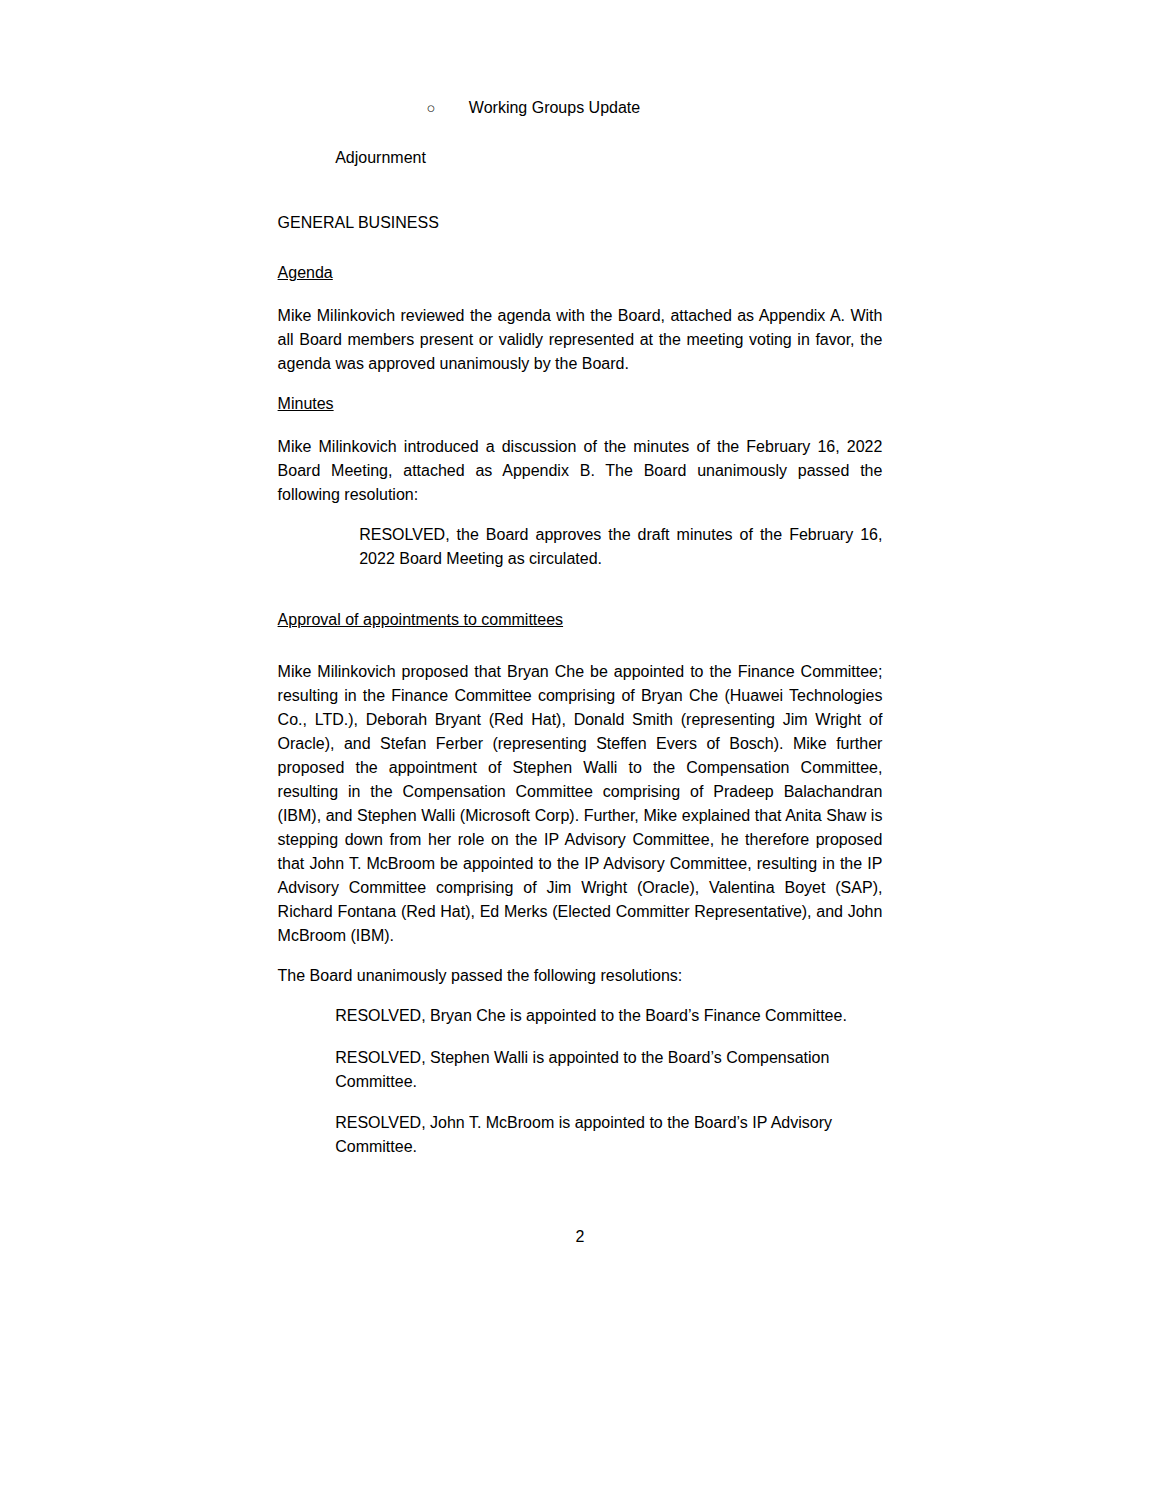○ Working Groups Update
Adjournment
GENERAL BUSINESS
Agenda
Mike Milinkovich reviewed the agenda with the Board, attached as Appendix A. With all Board members present or validly represented at the meeting voting in favor, the agenda was approved unanimously by the Board.
Minutes
Mike Milinkovich introduced a discussion of the minutes of the February 16, 2022 Board Meeting, attached as Appendix B. The Board unanimously passed the following resolution:
RESOLVED, the Board approves the draft minutes of the February 16, 2022 Board Meeting as circulated.
Approval of appointments to committees
Mike Milinkovich proposed that Bryan Che be appointed to the Finance Committee; resulting in the Finance Committee comprising of Bryan Che (Huawei Technologies Co., LTD.), Deborah Bryant (Red Hat), Donald Smith (representing Jim Wright of Oracle), and Stefan Ferber (representing Steffen Evers of Bosch). Mike further proposed the appointment of Stephen Walli to the Compensation Committee, resulting in the Compensation Committee comprising of Pradeep Balachandran (IBM), and Stephen Walli (Microsoft Corp). Further, Mike explained that Anita Shaw is stepping down from her role on the IP Advisory Committee, he therefore proposed that John T. McBroom be appointed to the IP Advisory Committee, resulting in the IP Advisory Committee comprising of Jim Wright (Oracle), Valentina Boyet (SAP), Richard Fontana (Red Hat), Ed Merks (Elected Committer Representative), and John McBroom (IBM).
The Board unanimously passed the following resolutions:
RESOLVED, Bryan Che is appointed to the Board’s Finance Committee.
RESOLVED, Stephen Walli is appointed to the Board’s Compensation Committee.
RESOLVED, John T. McBroom is appointed to the Board’s IP Advisory Committee.
2